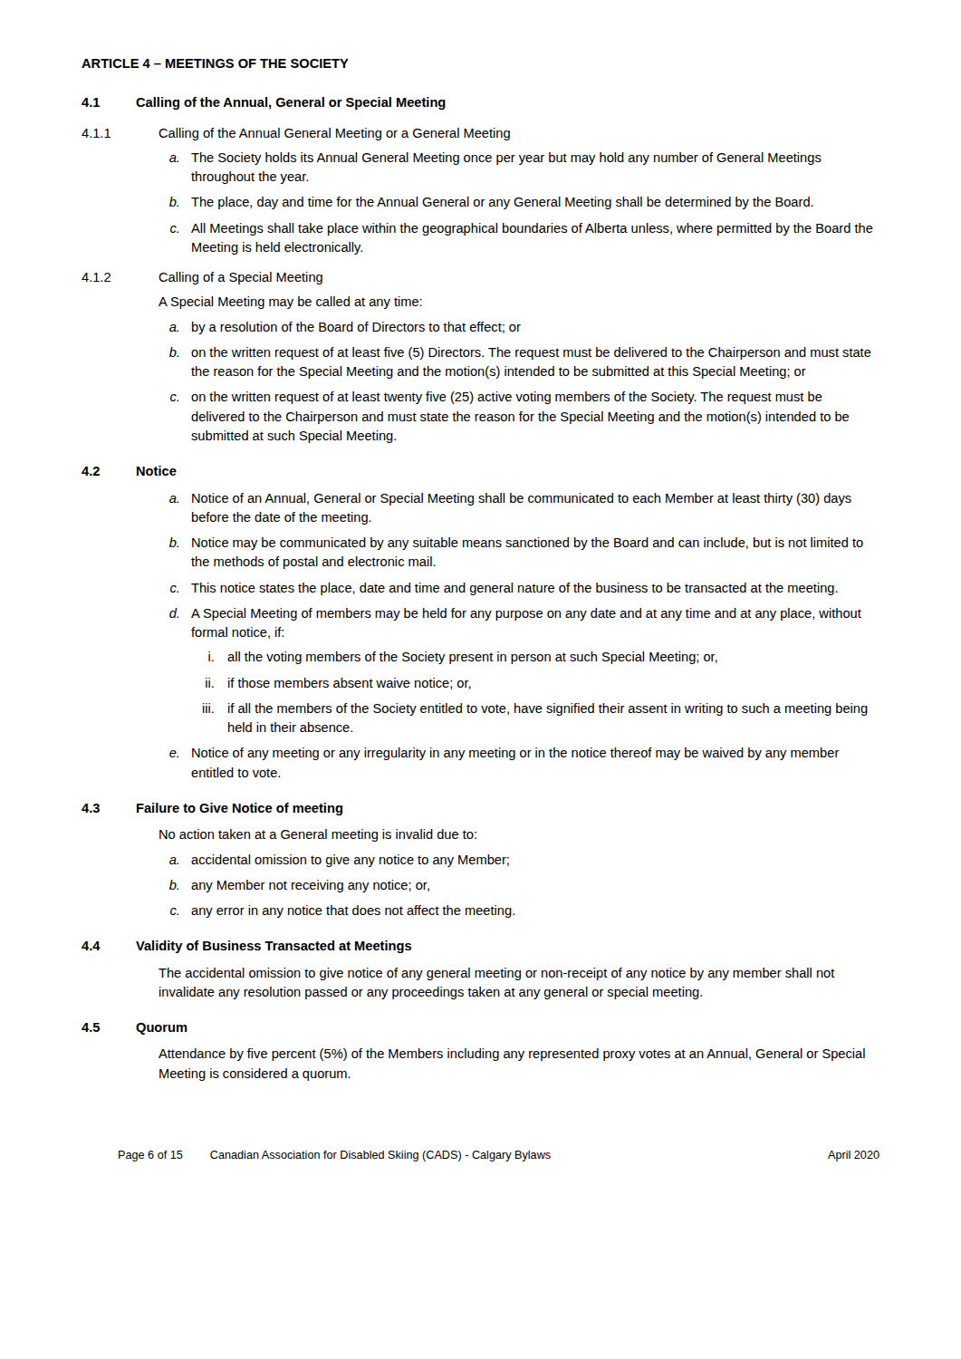ARTICLE 4 – MEETINGS OF THE SOCIETY
4.1 Calling of the Annual, General or Special Meeting
4.1.1 Calling of the Annual General Meeting or a General Meeting
The Society holds its Annual General Meeting once per year but may hold any number of General Meetings throughout the year.
The place, day and time for the Annual General or any General Meeting shall be determined by the Board.
All Meetings shall take place within the geographical boundaries of Alberta unless, where permitted by the Board the Meeting is held electronically.
4.1.2 Calling of a Special Meeting
A Special Meeting may be called at any time:
by a resolution of the Board of Directors to that effect; or
on the written request of at least five (5) Directors. The request must be delivered to the Chairperson and must state the reason for the Special Meeting and the motion(s) intended to be submitted at this Special Meeting; or
on the written request of at least twenty five (25) active voting members of the Society. The request must be delivered to the Chairperson and must state the reason for the Special Meeting and the motion(s) intended to be submitted at such Special Meeting.
4.2 Notice
Notice of an Annual, General or Special Meeting shall be communicated to each Member at least thirty (30) days before the date of the meeting.
Notice may be communicated by any suitable means sanctioned by the Board and can include, but is not limited to the methods of postal and electronic mail.
This notice states the place, date and time and general nature of the business to be transacted at the meeting.
A Special Meeting of members may be held for any purpose on any date and at any time and at any place, without formal notice, if:
all the voting members of the Society present in person at such Special Meeting; or,
if those members absent waive notice; or,
if all the members of the Society entitled to vote, have signified their assent in writing to such a meeting being held in their absence.
Notice of any meeting or any irregularity in any meeting or in the notice thereof may be waived by any member entitled to vote.
4.3 Failure to Give Notice of meeting
No action taken at a General meeting is invalid due to:
accidental omission to give any notice to any Member;
any Member not receiving any notice; or,
any error in any notice that does not affect the meeting.
4.4 Validity of Business Transacted at Meetings
The accidental omission to give notice of any general meeting or non-receipt of any notice by any member shall not invalidate any resolution passed or any proceedings taken at any general or special meeting.
4.5 Quorum
Attendance by five percent (5%) of the Members including any represented proxy votes at an Annual, General or Special Meeting is considered a quorum.
Page 6 of 15 Canadian Association for Disabled Skiing (CADS) - Calgary Bylaws April 2020